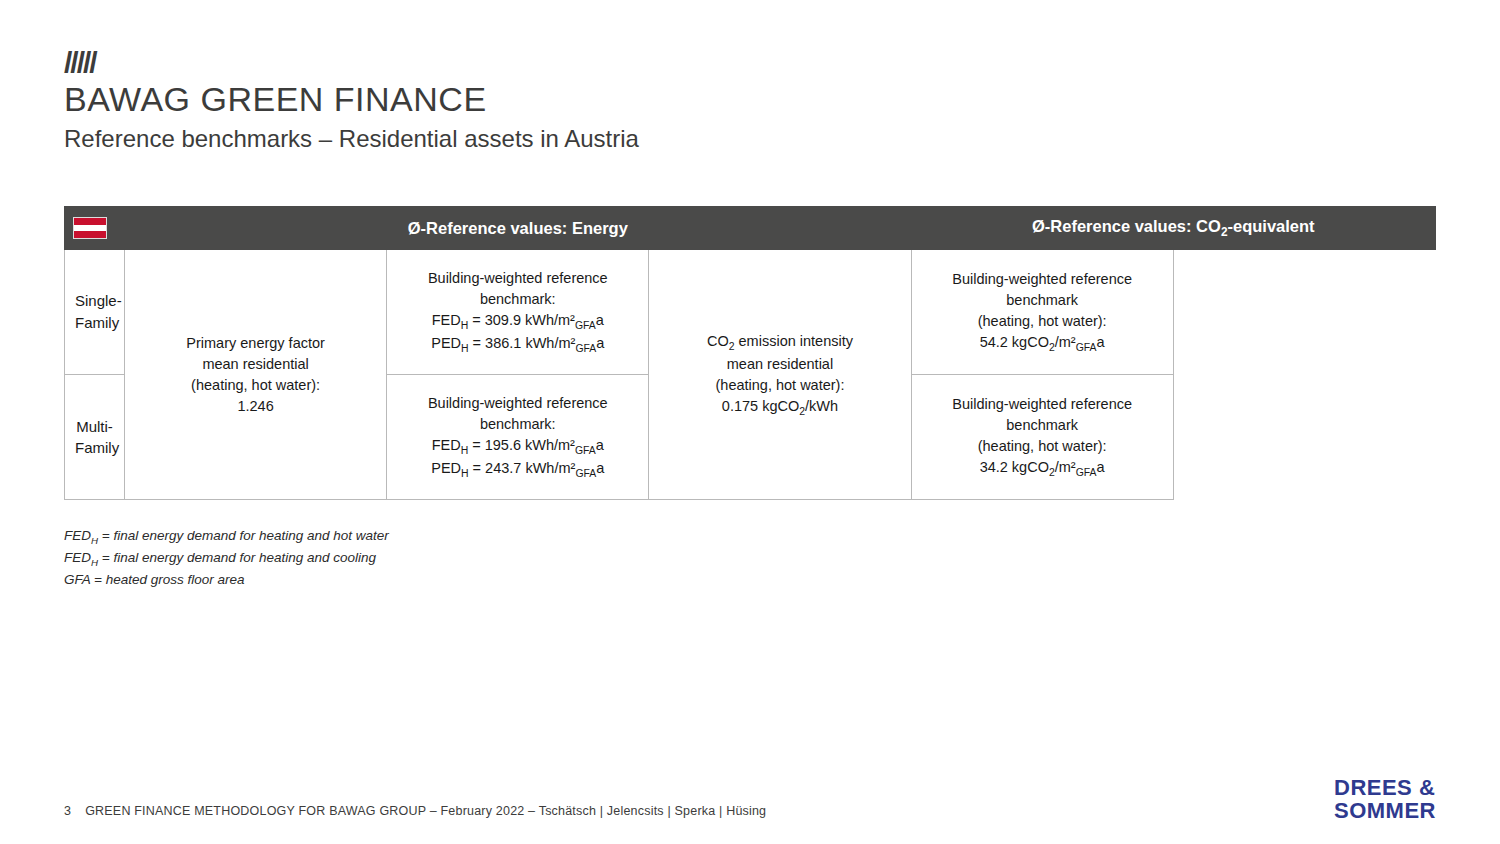/////
BAWAG GREEN FINANCE
Reference benchmarks – Residential assets in Austria
| | Ø-Reference values: Energy | Ø-Reference values: CO 2 -equivalent |
| --- | --- | --- |
| Single-Family | Primary energy factor mean residential (heating, hot water): 1.246 | Building-weighted reference benchmark: FED H = 309.9 kWh/m² GFA a PED H = 386.1 kWh/m² GFA a | CO 2 emission intensity mean residential (heating, hot water): 0.175 kgCO 2 /kWh | Building-weighted reference benchmark (heating, hot water): 54.2 kgCO 2 /m² GFA a |
| Multi-Family | Building-weighted reference benchmark: FED H = 195.6 kWh/m² GFA a PED H = 243.7 kWh/m² GFA a | Building-weighted reference benchmark (heating, hot water): 34.2 kgCO 2 /m² GFA a |
FEDH = final energy demand for heating and hot water
FEDH = final energy demand for heating and cooling
GFA = heated gross floor area
3 GREEN FINANCE METHODOLOGY FOR BAWAG GROUP – February 2022 – Tschätsch | Jelencsits | Sperka | Hüsing
DREES &
SOMMER